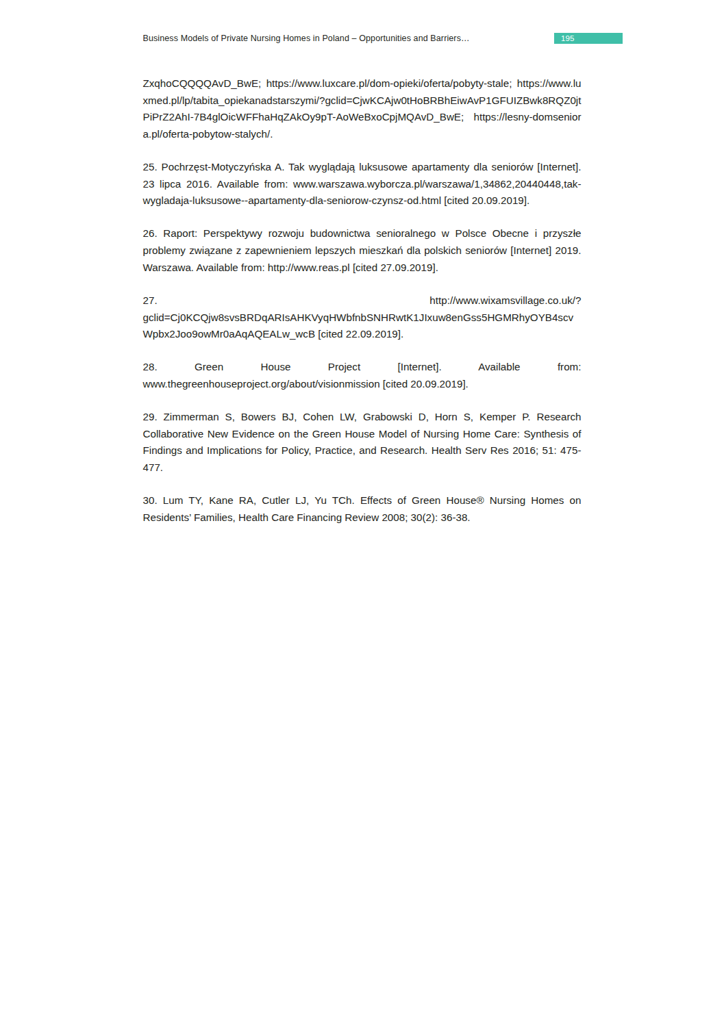Business Models of Private Nursing Homes in Poland – Opportunities and Barriers… 195
ZxqhoCQQQQAvD_BwE; https://www.luxcare.pl/dom-opieki/oferta/pobyty-stale; https://www.luxmed.pl/lp/tabita_opiekanadstarszymi/?gclid=CjwKCAjw0tHoBRBhEiwAvP1GFUIZBwk8RQZ0jtPiPrZ2AhI-7B4glOicWFFhaHqZAkOy9pT-AoWeBxoCpjMQAvD_BwE; https://lesny-domseniora.pl/oferta-pobytow-stalych/.
25. Pochrzęst-Motyczyńska A. Tak wyglądają luksusowe apartamenty dla seniorów [Internet]. 23 lipca 2016. Available from: www.warszawa.wyborcza.pl/warszawa/1,34862,20440448,tak-wygladaja-luksusowe--apartamenty-dla-seniorow-czynsz-od.html [cited 20.09.2019].
26. Raport: Perspektywy rozwoju budownictwa senioralnego w Polsce Obecne i przyszłe problemy związane z zapewnieniem lepszych mieszkań dla polskich seniorów [Internet] 2019. Warszawa. Available from: http://www.reas.pl [cited 27.09.2019].
27. http://www.wixamsvillage.co.uk/?gclid=Cj0KCQjw8svsBRDqARIsAHKVyqHWbfnbSNHRwtK1JIxuw8enGss5HGMRhyOYB4scvWpbx2Joo9owMr0aAqAQEALw_wcB [cited 22.09.2019].
28. Green House Project [Internet]. Available from: www.thegreenhouseproject.org/about/visionmission [cited 20.09.2019].
29. Zimmerman S, Bowers BJ, Cohen LW, Grabowski D, Horn S, Kemper P. Research Collaborative New Evidence on the Green House Model of Nursing Home Care: Synthesis of Findings and Implications for Policy, Practice, and Research. Health Serv Res 2016; 51: 475-477.
30. Lum TY, Kane RA, Cutler LJ, Yu TCh. Effects of Green House® Nursing Homes on Residents’ Families, Health Care Financing Review 2008; 30(2): 36-38.